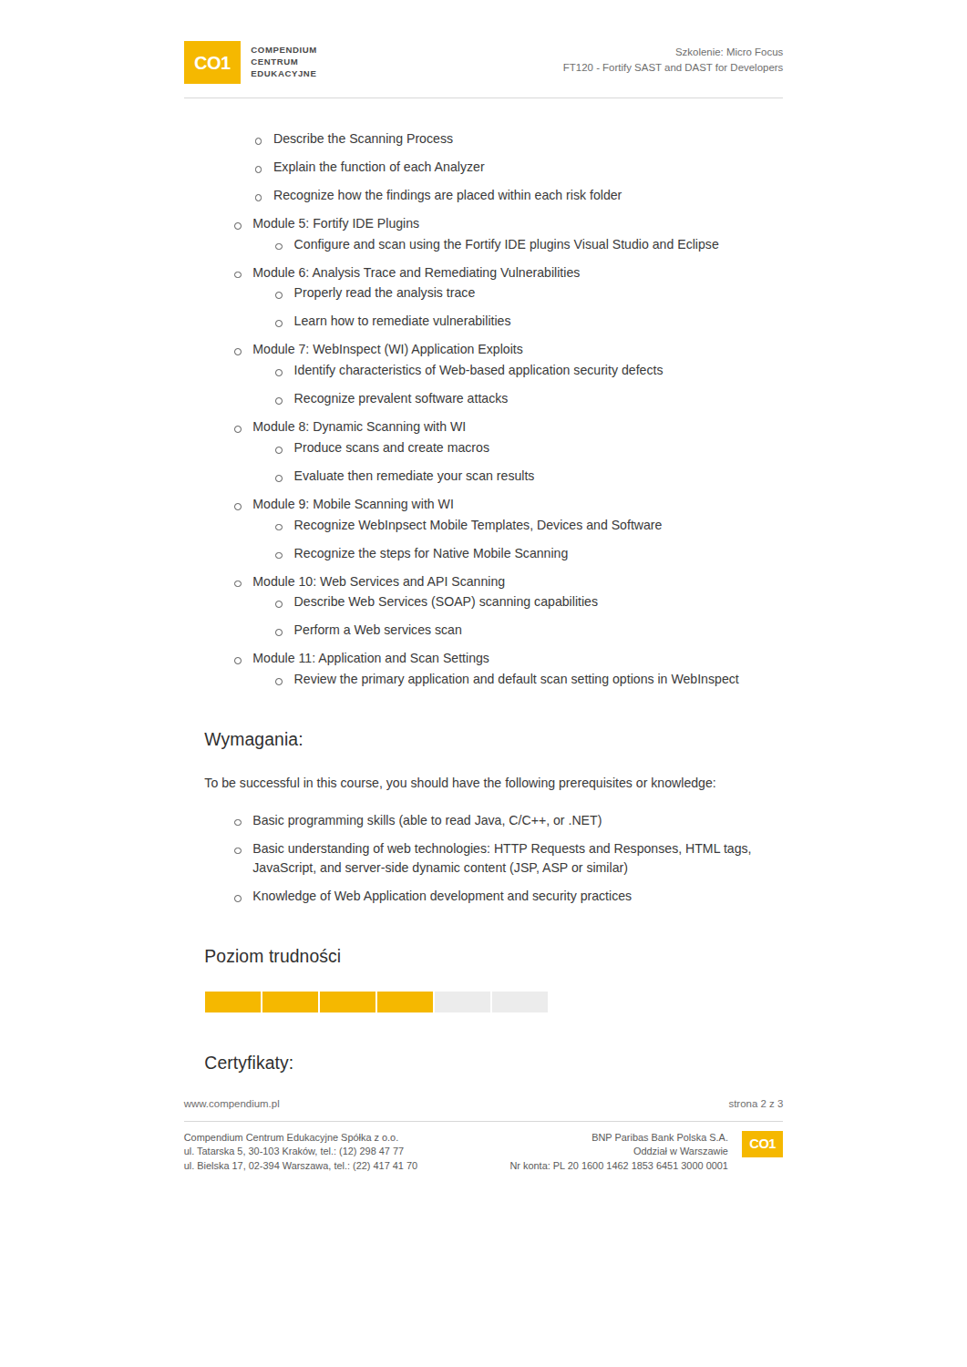CO1
COMPENDIUM
CENTRUM
EDUKACYJNE
Szkolenie: Micro Focus
FT120 - Fortify SAST and DAST for Developers
Describe the Scanning Process
Explain the function of each Analyzer
Recognize how the findings are placed within each risk folder
Module 5: Fortify IDE Plugins
Configure and scan using the Fortify IDE plugins Visual Studio and Eclipse
Module 6: Analysis Trace and Remediating Vulnerabilities
Properly read the analysis trace
Learn how to remediate vulnerabilities
Module 7: WebInspect (WI) Application Exploits
Identify characteristics of Web-based application security defects
Recognize prevalent software attacks
Module 8: Dynamic Scanning with WI
Produce scans and create macros
Evaluate then remediate your scan results
Module 9: Mobile Scanning with WI
Recognize WebInpsect Mobile Templates, Devices and Software
Recognize the steps for Native Mobile Scanning
Module 10: Web Services and API Scanning
Describe Web Services (SOAP) scanning capabilities
Perform a Web services scan
Module 11: Application and Scan Settings
Review the primary application and default scan setting options in WebInspect
Wymagania:
To be successful in this course, you should have the following prerequisites or knowledge:
Basic programming skills (able to read Java, C/C++, or .NET)
Basic understanding of web technologies: HTTP Requests and Responses, HTML tags, JavaScript, and server-side dynamic content (JSP, ASP or similar)
Knowledge of Web Application development and security practices
Poziom trudności
Certyfikaty:
www.compendium.pl strona 2 z 3
Compendium Centrum Edukacyjne Spółka z o.o.
ul. Tatarska 5, 30-103 Kraków, tel.: (12) 298 47 77
ul. Bielska 17, 02-394 Warszawa, tel.: (22) 417 41 70
BNP Paribas Bank Polska S.A.
Oddział w Warszawie
Nr konta: PL 20 1600 1462 1853 6451 3000 0001
CO1